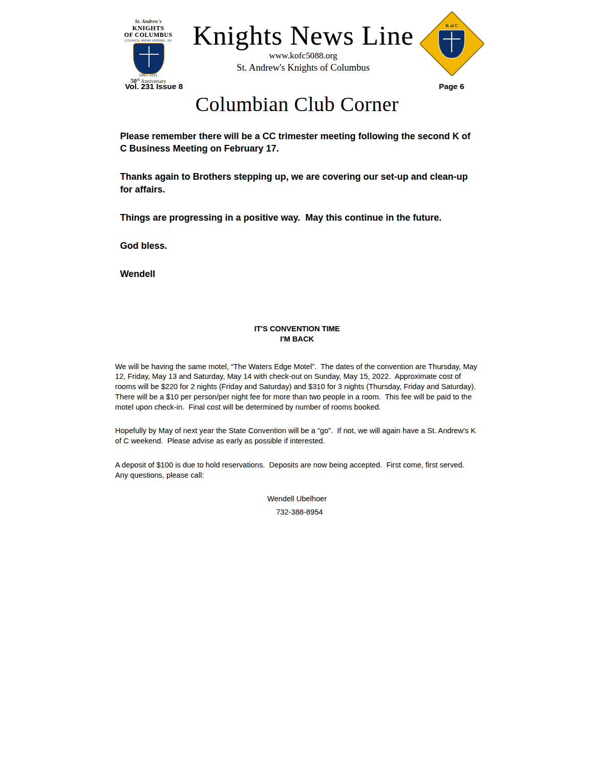St. Andrew's
KNIGHTS
OF COLUMBUS
COUNCIL #5088 AVENEL, NJ
1961-2011
50th Anniversary
Knights News Line
www.kofc5088.org
St. Andrew's Knights of Columbus
K of C
Vol. 231 Issue 8 Page 6
Columbian Club Corner
Please remember there will be a CC trimester meeting following the second K of C Business Meeting on February 17.
Thanks again to Brothers stepping up, we are covering our set-up and clean-up for affairs.
Things are progressing in a positive way. May this continue in the future.
God bless.
Wendell
IT'S CONVENTION TIME
I'M BACK
We will be having the same motel, “The Waters Edge Motel”. The dates of the convention are Thursday, May 12, Friday, May 13 and Saturday, May 14 with check-out on Sunday, May 15, 2022. Approximate cost of rooms will be $220 for 2 nights (Friday and Saturday) and $310 for 3 nights (Thursday, Friday and Saturday). There will be a $10 per person/per night fee for more than two people in a room. This fee will be paid to the motel upon check-in. Final cost will be determined by number of rooms booked.
Hopefully by May of next year the State Convention will be a “go”. If not, we will again have a St. Andrew's K of C weekend. Please advise as early as possible if interested.
A deposit of $100 is due to hold reservations. Deposits are now being accepted. First come, first served. Any questions, please call:
Wendell Ubelhoer
732-388-8954